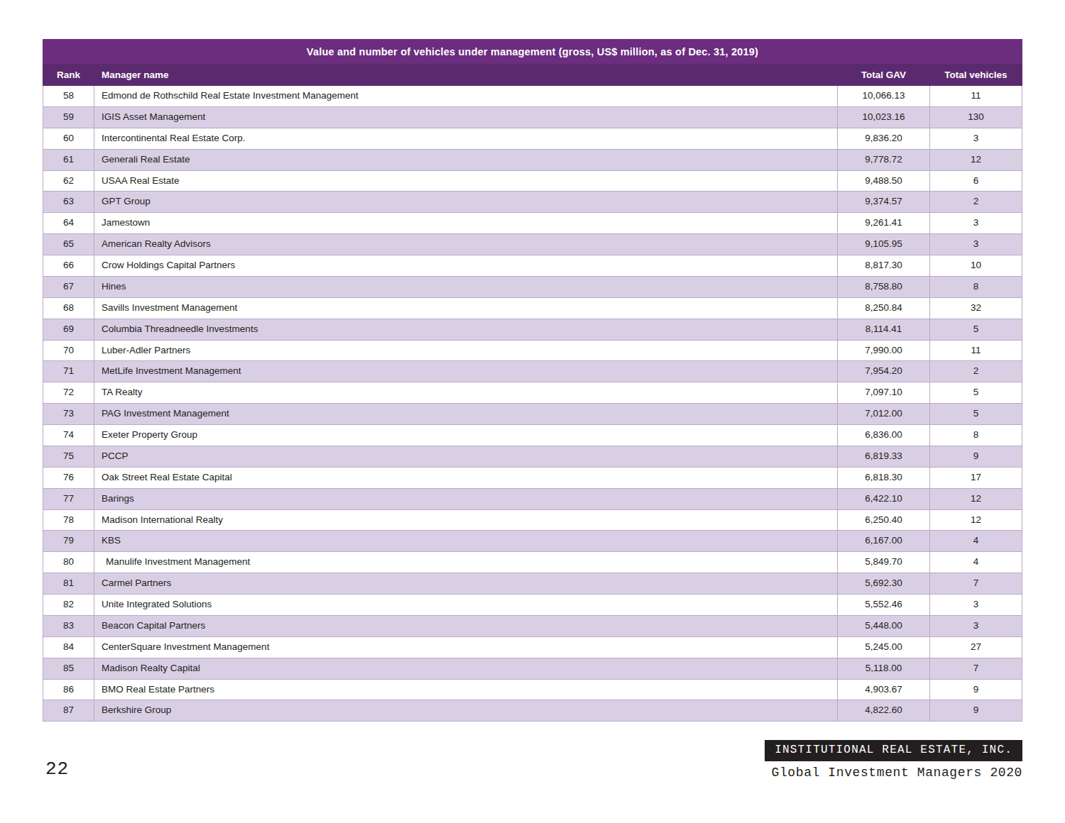Value and number of vehicles under management (gross, US$ million, as of Dec. 31, 2019)
| Rank | Manager name | Total GAV | Total vehicles |
| --- | --- | --- | --- |
| 58 | Edmond de Rothschild Real Estate Investment Management | 10,066.13 | 11 |
| 59 | IGIS Asset Management | 10,023.16 | 130 |
| 60 | Intercontinental Real Estate Corp. | 9,836.20 | 3 |
| 61 | Generali Real Estate | 9,778.72 | 12 |
| 62 | USAA Real Estate | 9,488.50 | 6 |
| 63 | GPT Group | 9,374.57 | 2 |
| 64 | Jamestown | 9,261.41 | 3 |
| 65 | American Realty Advisors | 9,105.95 | 3 |
| 66 | Crow Holdings Capital Partners | 8,817.30 | 10 |
| 67 | Hines | 8,758.80 | 8 |
| 68 | Savills Investment Management | 8,250.84 | 32 |
| 69 | Columbia Threadneedle Investments | 8,114.41 | 5 |
| 70 | Luber-Adler Partners | 7,990.00 | 11 |
| 71 | MetLife Investment Management | 7,954.20 | 2 |
| 72 | TA Realty | 7,097.10 | 5 |
| 73 | PAG Investment Management | 7,012.00 | 5 |
| 74 | Exeter Property Group | 6,836.00 | 8 |
| 75 | PCCP | 6,819.33 | 9 |
| 76 | Oak Street Real Estate Capital | 6,818.30 | 17 |
| 77 | Barings | 6,422.10 | 12 |
| 78 | Madison International Realty | 6,250.40 | 12 |
| 79 | KBS | 6,167.00 | 4 |
| 80 | Manulife Investment Management | 5,849.70 | 4 |
| 81 | Carmel Partners | 5,692.30 | 7 |
| 82 | Unite Integrated Solutions | 5,552.46 | 3 |
| 83 | Beacon Capital Partners | 5,448.00 | 3 |
| 84 | CenterSquare Investment Management | 5,245.00 | 27 |
| 85 | Madison Realty Capital | 5,118.00 | 7 |
| 86 | BMO Real Estate Partners | 4,903.67 | 9 |
| 87 | Berkshire Group | 4,822.60 | 9 |
22
Institutional Real Estate, Inc.
Global Investment Managers 2020